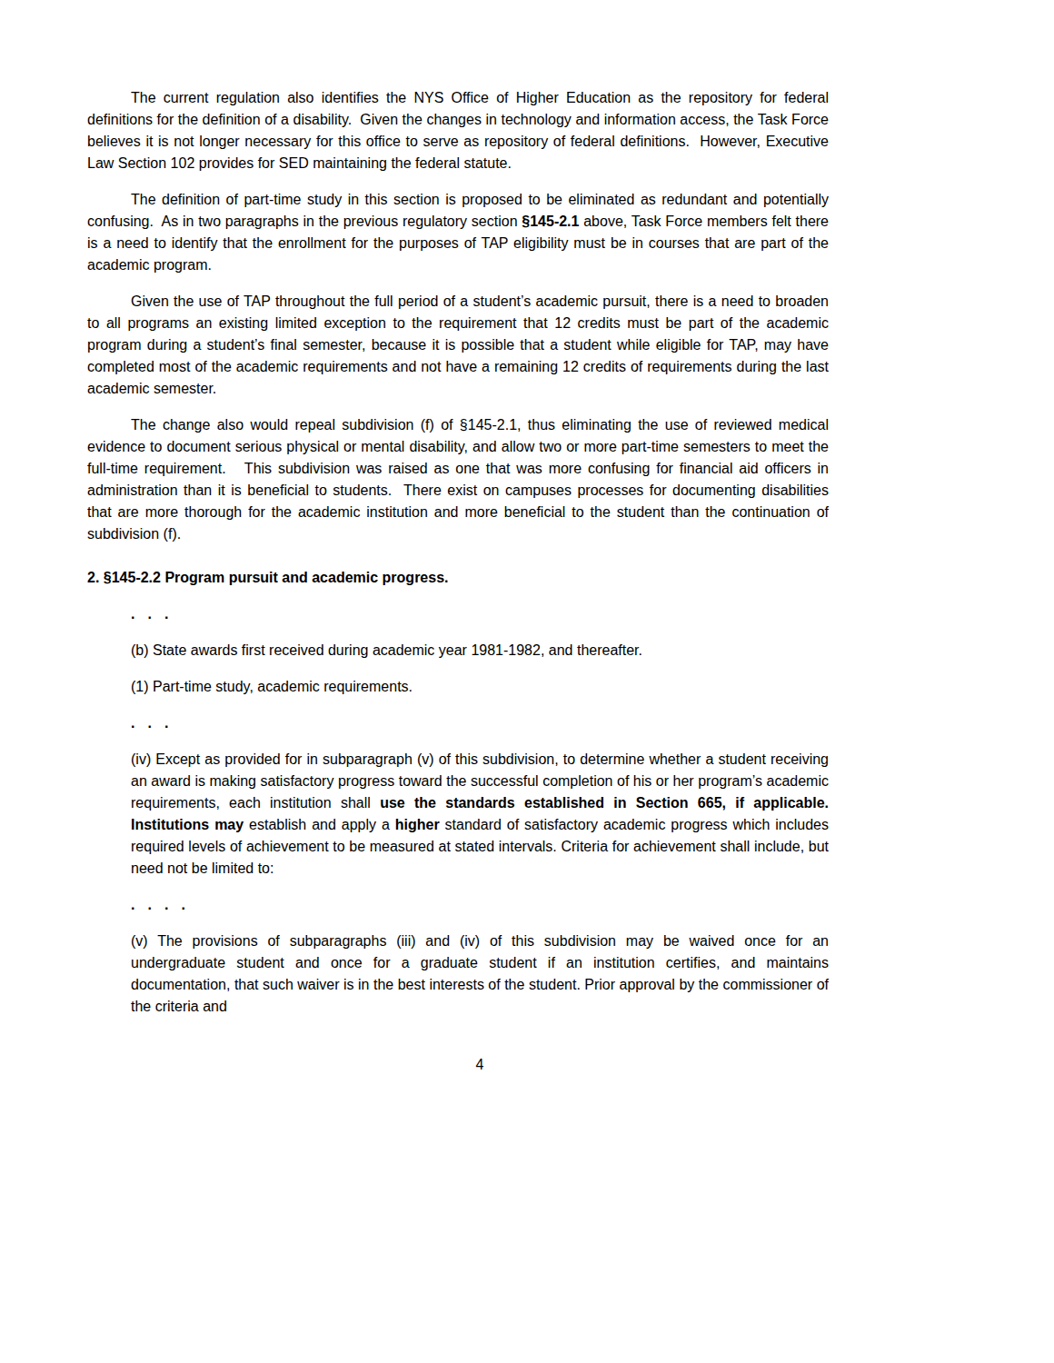The current regulation also identifies the NYS Office of Higher Education as the repository for federal definitions for the definition of a disability. Given the changes in technology and information access, the Task Force believes it is not longer necessary for this office to serve as repository of federal definitions. However, Executive Law Section 102 provides for SED maintaining the federal statute.
The definition of part-time study in this section is proposed to be eliminated as redundant and potentially confusing. As in two paragraphs in the previous regulatory section §145-2.1 above, Task Force members felt there is a need to identify that the enrollment for the purposes of TAP eligibility must be in courses that are part of the academic program.
Given the use of TAP throughout the full period of a student’s academic pursuit, there is a need to broaden to all programs an existing limited exception to the requirement that 12 credits must be part of the academic program during a student’s final semester, because it is possible that a student while eligible for TAP, may have completed most of the academic requirements and not have a remaining 12 credits of requirements during the last academic semester.
The change also would repeal subdivision (f) of §145-2.1, thus eliminating the use of reviewed medical evidence to document serious physical or mental disability, and allow two or more part-time semesters to meet the full-time requirement. This subdivision was raised as one that was more confusing for financial aid officers in administration than it is beneficial to students. There exist on campuses processes for documenting disabilities that are more thorough for the academic institution and more beneficial to the student than the continuation of subdivision (f).
2. §145-2.2 Program pursuit and academic progress.
. . .
(b) State awards first received during academic year 1981-1982, and thereafter.
(1) Part-time study, academic requirements.
. . .
(iv) Except as provided for in subparagraph (v) of this subdivision, to determine whether a student receiving an award is making satisfactory progress toward the successful completion of his or her program’s academic requirements, each institution shall use the standards established in Section 665, if applicable. Institutions may establish and apply a higher standard of satisfactory academic progress which includes required levels of achievement to be measured at stated intervals. Criteria for achievement shall include, but need not be limited to:
. . . .
(v) The provisions of subparagraphs (iii) and (iv) of this subdivision may be waived once for an undergraduate student and once for a graduate student if an institution certifies, and maintains documentation, that such waiver is in the best interests of the student. Prior approval by the commissioner of the criteria and
4